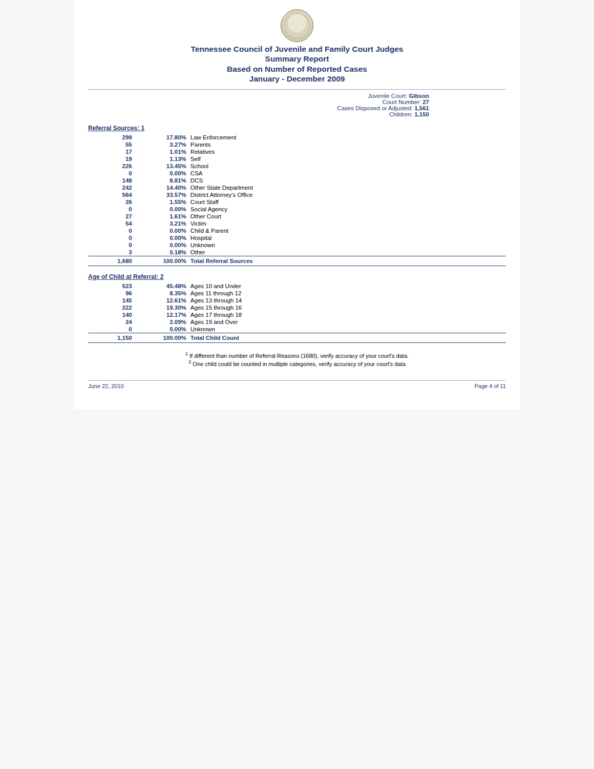Tennessee Council of Juvenile and Family Court Judges
Summary Report
Based on Number of Reported Cases
January - December 2009
Juvenile Court: Gibson
Court Number: 27
Cases Disposed or Adjusted: 1,561
Children: 1,150
Referral Sources: 1
| 299 | 17.80% | Law Enforcement |
| 55 | 3.27% | Parents |
| 17 | 1.01% | Relatives |
| 19 | 1.13% | Self |
| 226 | 13.45% | School |
| 0 | 0.00% | CSA |
| 148 | 8.81% | DCS |
| 242 | 14.40% | Other State Department |
| 564 | 33.57% | District Attorney's Office |
| 26 | 1.55% | Court Staff |
| 0 | 0.00% | Social Agency |
| 27 | 1.61% | Other Court |
| 54 | 3.21% | Victim |
| 0 | 0.00% | Child & Parent |
| 0 | 0.00% | Hospital |
| 0 | 0.00% | Unknown |
| 3 | 0.18% | Other |
| 1,680 | 100.00% | Total Referral Sources |
Age of Child at Referral: 2
| 523 | 45.48% | Ages 10 and Under |
| 96 | 8.35% | Ages 11 through 12 |
| 145 | 12.61% | Ages 13 through 14 |
| 222 | 19.30% | Ages 15 through 16 |
| 140 | 12.17% | Ages 17 through 18 |
| 24 | 2.09% | Ages 19 and Over |
| 0 | 0.00% | Unknown |
| 1,150 | 100.00% | Total Child Count |
1 If different than number of Referral Reasons (1680), verify accuracy of your court's data.
2 One child could be counted in multiple categories, verify accuracy of your court's data
June 22, 2010 Page 4 of 11